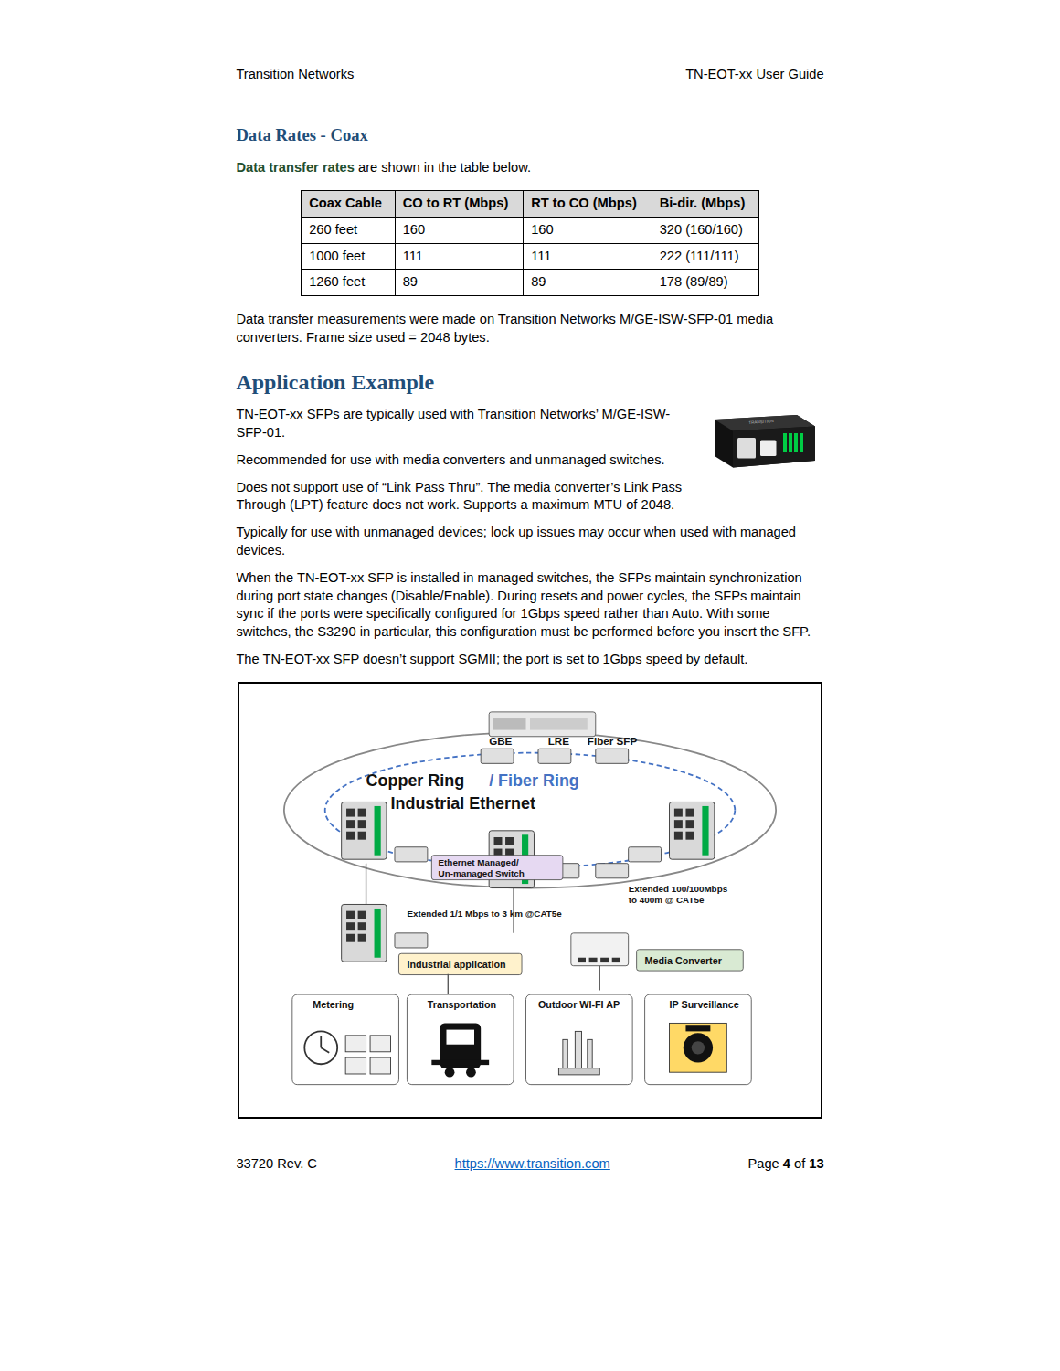Transition Networks
TN-EOT-xx User Guide
Data Rates - Coax
Data transfer rates are shown in the table below.
| Coax Cable | CO to RT (Mbps) | RT to CO (Mbps) | Bi-dir. (Mbps) |
| --- | --- | --- | --- |
| 260 feet | 160 | 160 | 320 (160/160) |
| 1000 feet | 111 | 111 | 222 (111/111) |
| 1260 feet | 89 | 89 | 178 (89/89) |
Data transfer measurements were made on Transition Networks M/GE-ISW-SFP-01 media converters. Frame size used = 2048 bytes.
Application Example
TN-EOT-xx SFPs are typically used with Transition Networks’ M/GE-ISW-SFP-01.
Recommended for use with media converters and unmanaged switches.
Does not support use of “Link Pass Thru”. The media converter’s Link Pass Through (LPT) feature does not work. Supports a maximum MTU of 2048.
Typically for use with unmanaged devices; lock up issues may occur when used with managed devices.
When the TN-EOT-xx SFP is installed in managed switches, the SFPs maintain synchronization during port state changes (Disable/Enable). During resets and power cycles, the SFPs maintain sync if the ports were specifically configured for 1Gbps speed rather than Auto. With some switches, the S3290 in particular, this configuration must be performed before you insert the SFP.
The TN-EOT-xx SFP doesn’t support SGMII; the port is set to 1Gbps speed by default.
33720 Rev. C
https://www.transition.com
Page 4 of 13